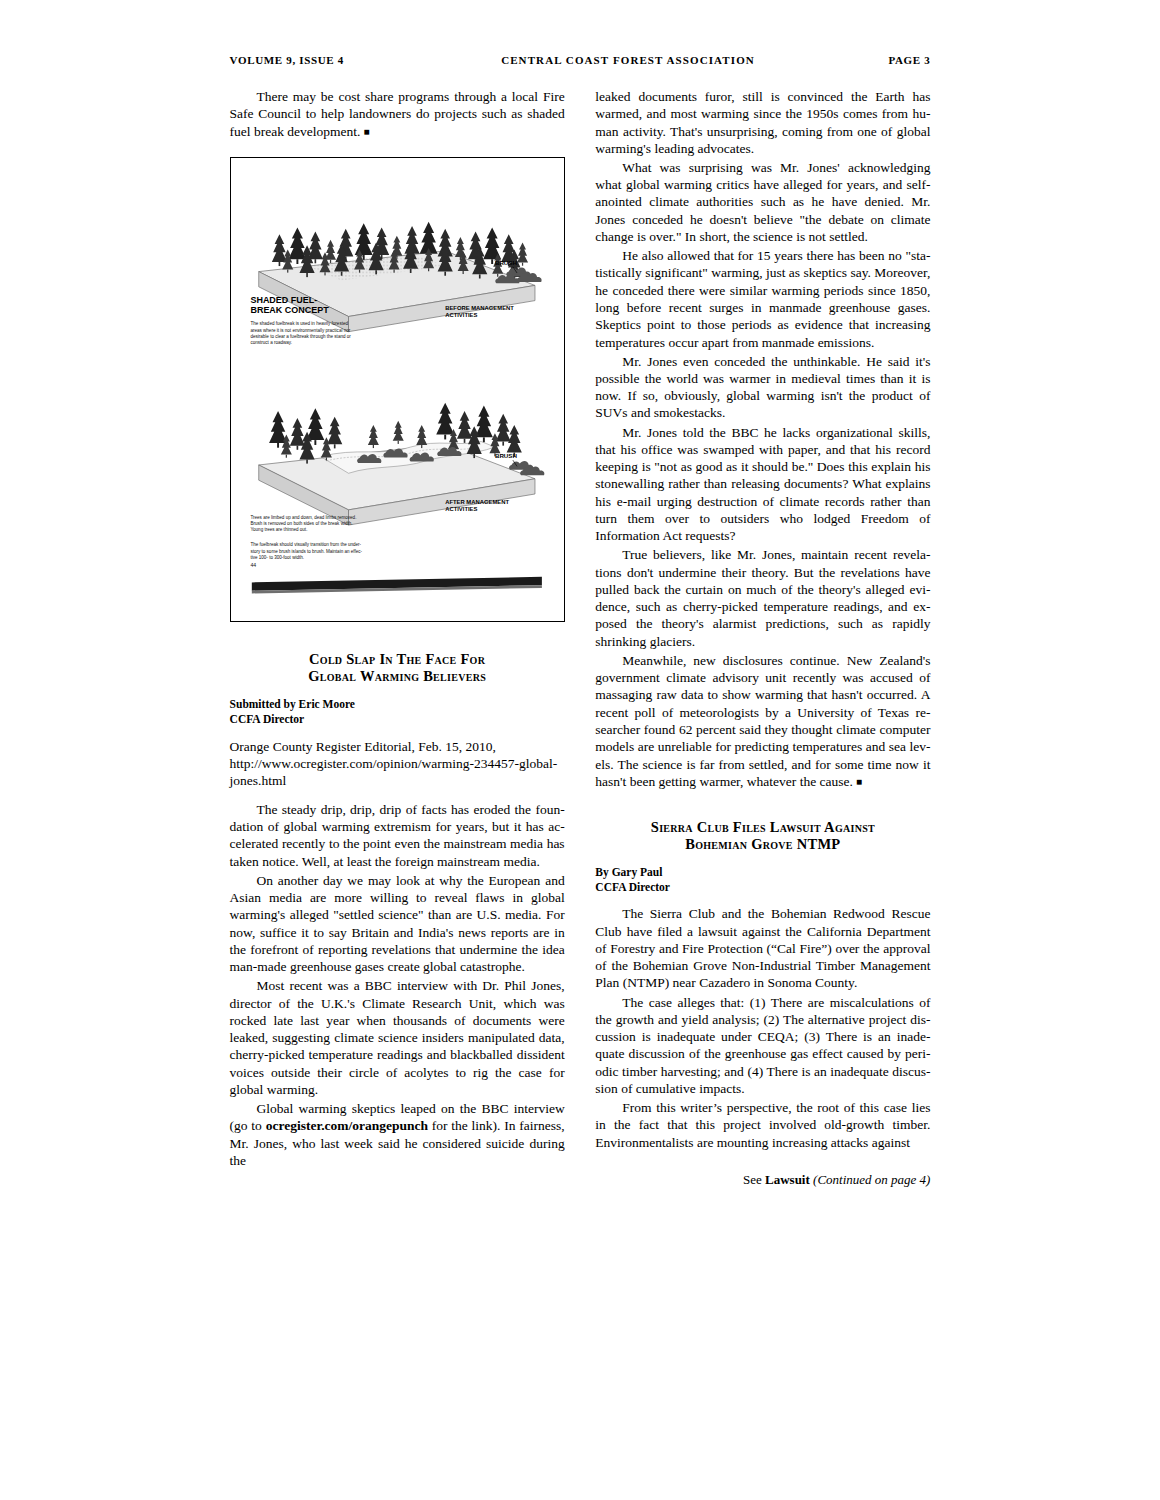Volume 9, Issue 4
Central Coast Forest Association
Page 3
There may be cost share programs through a local Fire Safe Council to help landowners do projects such as shaded fuel break development.■
BRUSH SHADED FUEL- BREAK CONCEPT BEFORE MANAGEMENT ACTIVITIES The shaded fuelbreak is used in heavily forested areas where it is not environmentally practical nor desirable to clear a fuelbreak through the stand or construct a roadway. BRUSH AFTER MANAGEMENT ACTIVITIES Trees are limbed up and down, dead limbs removed. Brush is removed on both sides of the break width. Young trees are thinned out. The fuelbreak should visually transition from the under- story to some brush islands to brush. Maintain an effec- tive 100- to 300-foot width. 44
Cold Slap In The Face For
Global Warming Believers
Submitted by Eric Moore
CCFA Director
Orange County Register Editorial, Feb. 15, 2010, http://www.ocregister.com/opinion/warming-234457-global-jones.html
The steady drip, drip, drip of facts has eroded the foundation of global warming extremism for years, but it has accelerated recently to the point even the mainstream media has taken notice. Well, at least the foreign mainstream media.
On another day we may look at why the European and Asian media are more willing to reveal flaws in global warming's alleged "settled science" than are U.S. media. For now, suffice it to say Britain and India's news reports are in the forefront of reporting revelations that undermine the idea man-made greenhouse gases create global catastrophe.
Most recent was a BBC interview with Dr. Phil Jones, director of the U.K.'s Climate Research Unit, which was rocked late last year when thousands of documents were leaked, suggesting climate science insiders manipulated data, cherry-picked temperature readings and blackballed dissident voices outside their circle of acolytes to rig the case for global warming.
Global warming skeptics leaped on the BBC interview (go to ocregister.com/orangepunch for the link). In fairness, Mr. Jones, who last week said he considered suicide during the
leaked documents furor, still is convinced the Earth has warmed, and most warming since the 1950s comes from human activity. That's unsurprising, coming from one of global warming's leading advocates.
What was surprising was Mr. Jones' acknowledging what global warming critics have alleged for years, and self-anointed climate authorities such as he have denied. Mr. Jones conceded he doesn't believe "the debate on climate change is over." In short, the science is not settled.
He also allowed that for 15 years there has been no "statistically significant" warming, just as skeptics say. Moreover, he conceded there were similar warming periods since 1850, long before recent surges in manmade greenhouse gases. Skeptics point to those periods as evidence that increasing temperatures occur apart from manmade emissions.
Mr. Jones even conceded the unthinkable. He said it's possible the world was warmer in medieval times than it is now. If so, obviously, global warming isn't the product of SUVs and smokestacks.
Mr. Jones told the BBC he lacks organizational skills, that his office was swamped with paper, and that his record keeping is "not as good as it should be." Does this explain his stonewalling rather than releasing documents? What explains his e-mail urging destruction of climate records rather than turn them over to outsiders who lodged Freedom of Information Act requests?
True believers, like Mr. Jones, maintain recent revelations don't undermine their theory. But the revelations have pulled back the curtain on much of the theory's alleged evidence, such as cherry-picked temperature readings, and exposed the theory's alarmist predictions, such as rapidly shrinking glaciers.
Meanwhile, new disclosures continue. New Zealand's government climate advisory unit recently was accused of massaging raw data to show warming that hasn't occurred. A recent poll of meteorologists by a University of Texas researcher found 62 percent said they thought climate computer models are unreliable for predicting temperatures and sea levels. The science is far from settled, and for some time now it hasn't been getting warmer, whatever the cause.■
Sierra Club Files Lawsuit Against
Bohemian Grove NTMP
By Gary Paul
CCFA Director
The Sierra Club and the Bohemian Redwood Rescue Club have filed a lawsuit against the California Department of Forestry and Fire Protection (“Cal Fire”) over the approval of the Bohemian Grove Non-Industrial Timber Management Plan (NTMP) near Cazadero in Sonoma County.
The case alleges that: (1) There are miscalculations of the growth and yield analysis; (2) The alternative project discussion is inadequate under CEQA; (3) There is an inadequate discussion of the greenhouse gas effect caused by periodic timber harvesting; and (4) There is an inadequate discussion of cumulative impacts.
From this writer’s perspective, the root of this case lies in the fact that this project involved old-growth timber. Environmentalists are mounting increasing attacks against
See Lawsuit (Continued on page 4)